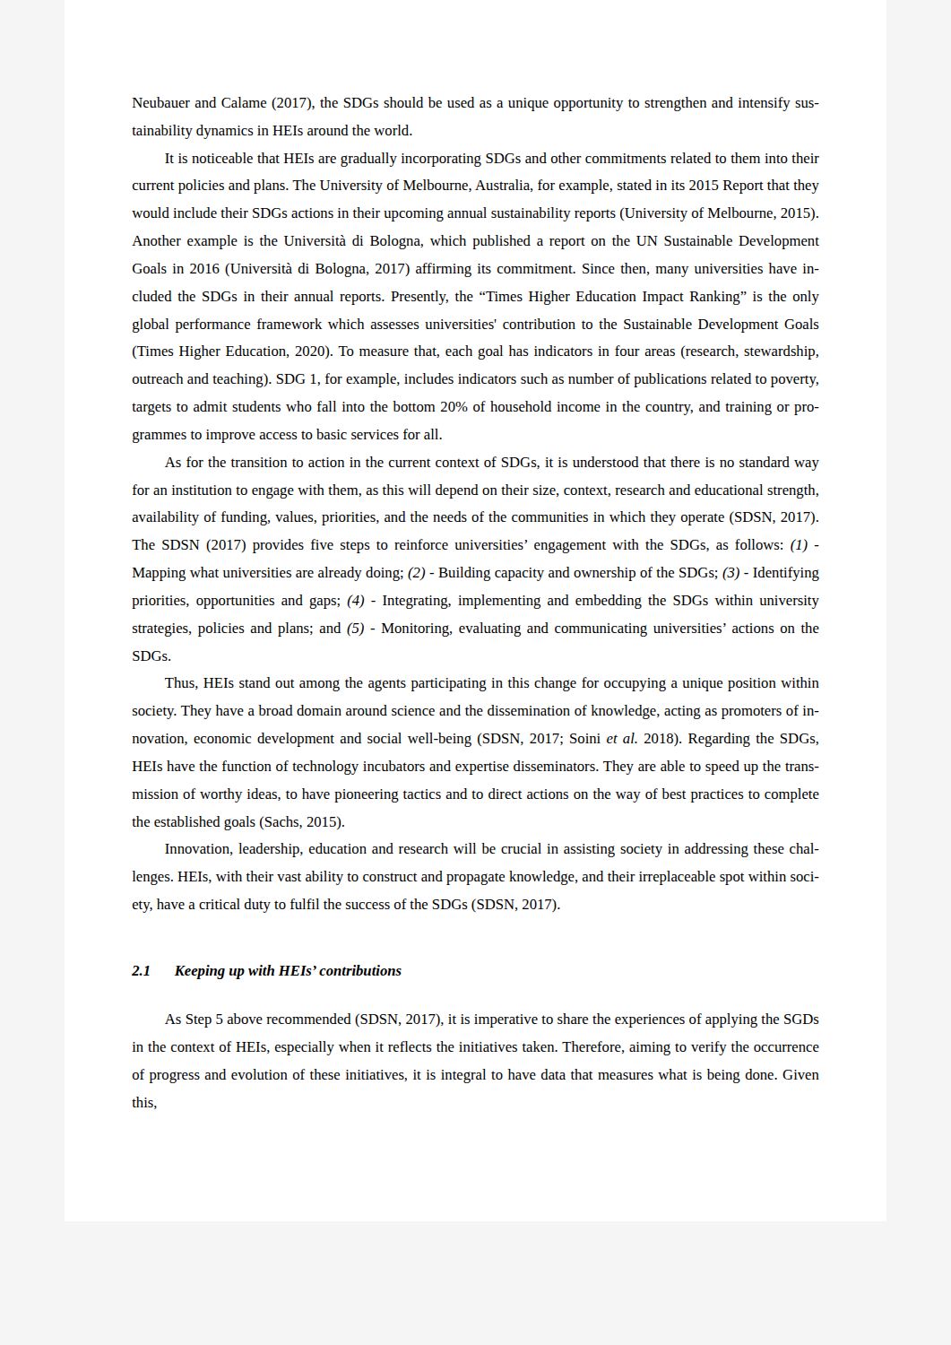Neubauer and Calame (2017), the SDGs should be used as a unique opportunity to strengthen and intensify sustainability dynamics in HEIs around the world.
It is noticeable that HEIs are gradually incorporating SDGs and other commitments related to them into their current policies and plans. The University of Melbourne, Australia, for example, stated in its 2015 Report that they would include their SDGs actions in their upcoming annual sustainability reports (University of Melbourne, 2015). Another example is the Università di Bologna, which published a report on the UN Sustainable Development Goals in 2016 (Università di Bologna, 2017) affirming its commitment. Since then, many universities have included the SDGs in their annual reports. Presently, the “Times Higher Education Impact Ranking” is the only global performance framework which assesses universities' contribution to the Sustainable Development Goals (Times Higher Education, 2020). To measure that, each goal has indicators in four areas (research, stewardship, outreach and teaching). SDG 1, for example, includes indicators such as number of publications related to poverty, targets to admit students who fall into the bottom 20% of household income in the country, and training or programmes to improve access to basic services for all.
As for the transition to action in the current context of SDGs, it is understood that there is no standard way for an institution to engage with them, as this will depend on their size, context, research and educational strength, availability of funding, values, priorities, and the needs of the communities in which they operate (SDSN, 2017). The SDSN (2017) provides five steps to reinforce universities’ engagement with the SDGs, as follows: (1) - Mapping what universities are already doing; (2) - Building capacity and ownership of the SDGs; (3) - Identifying priorities, opportunities and gaps; (4) - Integrating, implementing and embedding the SDGs within university strategies, policies and plans; and (5) - Monitoring, evaluating and communicating universities’ actions on the SDGs.
Thus, HEIs stand out among the agents participating in this change for occupying a unique position within society. They have a broad domain around science and the dissemination of knowledge, acting as promoters of innovation, economic development and social well-being (SDSN, 2017; Soini et al. 2018). Regarding the SDGs, HEIs have the function of technology incubators and expertise disseminators. They are able to speed up the transmission of worthy ideas, to have pioneering tactics and to direct actions on the way of best practices to complete the established goals (Sachs, 2015).
Innovation, leadership, education and research will be crucial in assisting society in addressing these challenges. HEIs, with their vast ability to construct and propagate knowledge, and their irreplaceable spot within society, have a critical duty to fulfil the success of the SDGs (SDSN, 2017).
2.1 Keeping up with HEIs’ contributions
As Step 5 above recommended (SDSN, 2017), it is imperative to share the experiences of applying the SGDs in the context of HEIs, especially when it reflects the initiatives taken. Therefore, aiming to verify the occurrence of progress and evolution of these initiatives, it is integral to have data that measures what is being done. Given this,